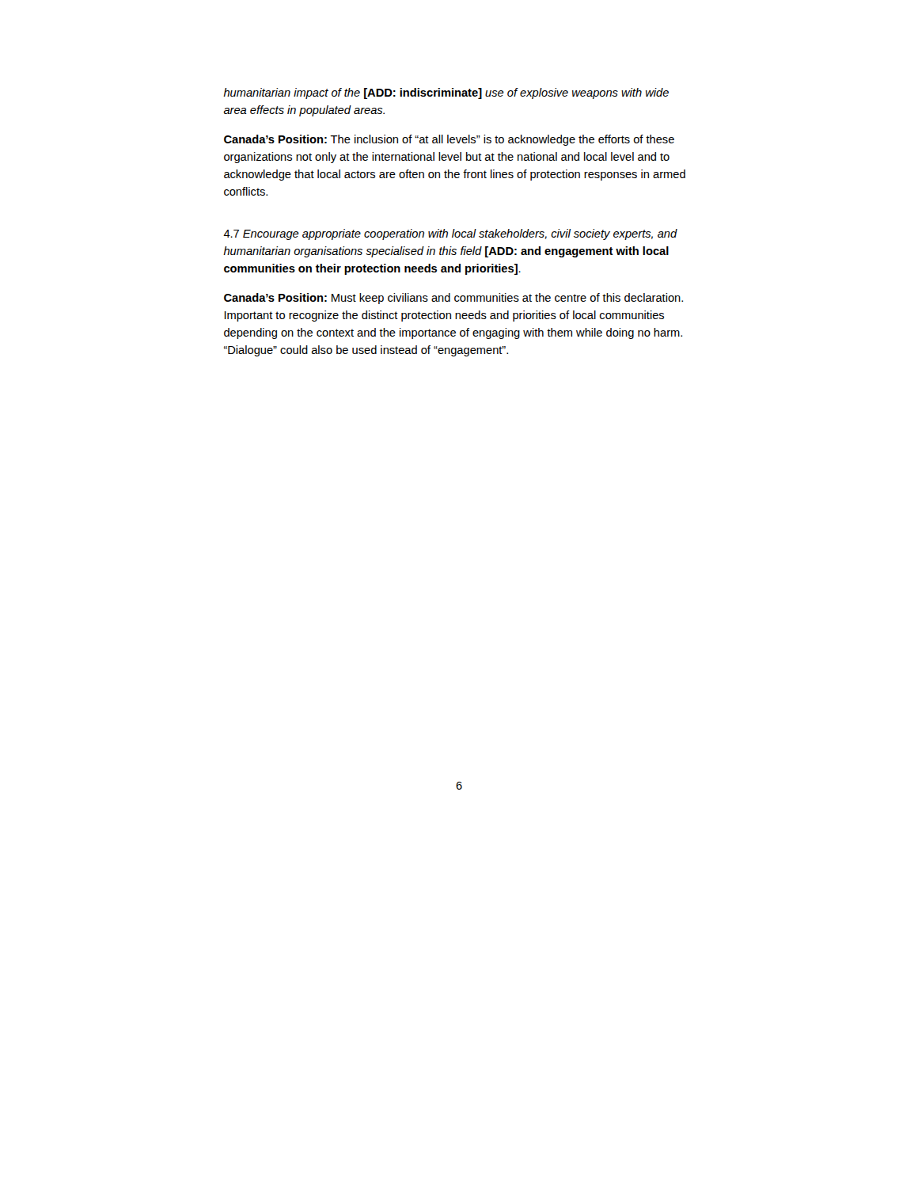humanitarian impact of the [ADD: indiscriminate] use of explosive weapons with wide area effects in populated areas.
Canada’s Position: The inclusion of “at all levels” is to acknowledge the efforts of these organizations not only at the international level but at the national and local level and to acknowledge that local actors are often on the front lines of protection responses in armed conflicts.
4.7 Encourage appropriate cooperation with local stakeholders, civil society experts, and humanitarian organisations specialised in this field [ADD: and engagement with local communities on their protection needs and priorities].
Canada’s Position: Must keep civilians and communities at the centre of this declaration. Important to recognize the distinct protection needs and priorities of local communities depending on the context and the importance of engaging with them while doing no harm. “Dialogue” could also be used instead of “engagement”.
6